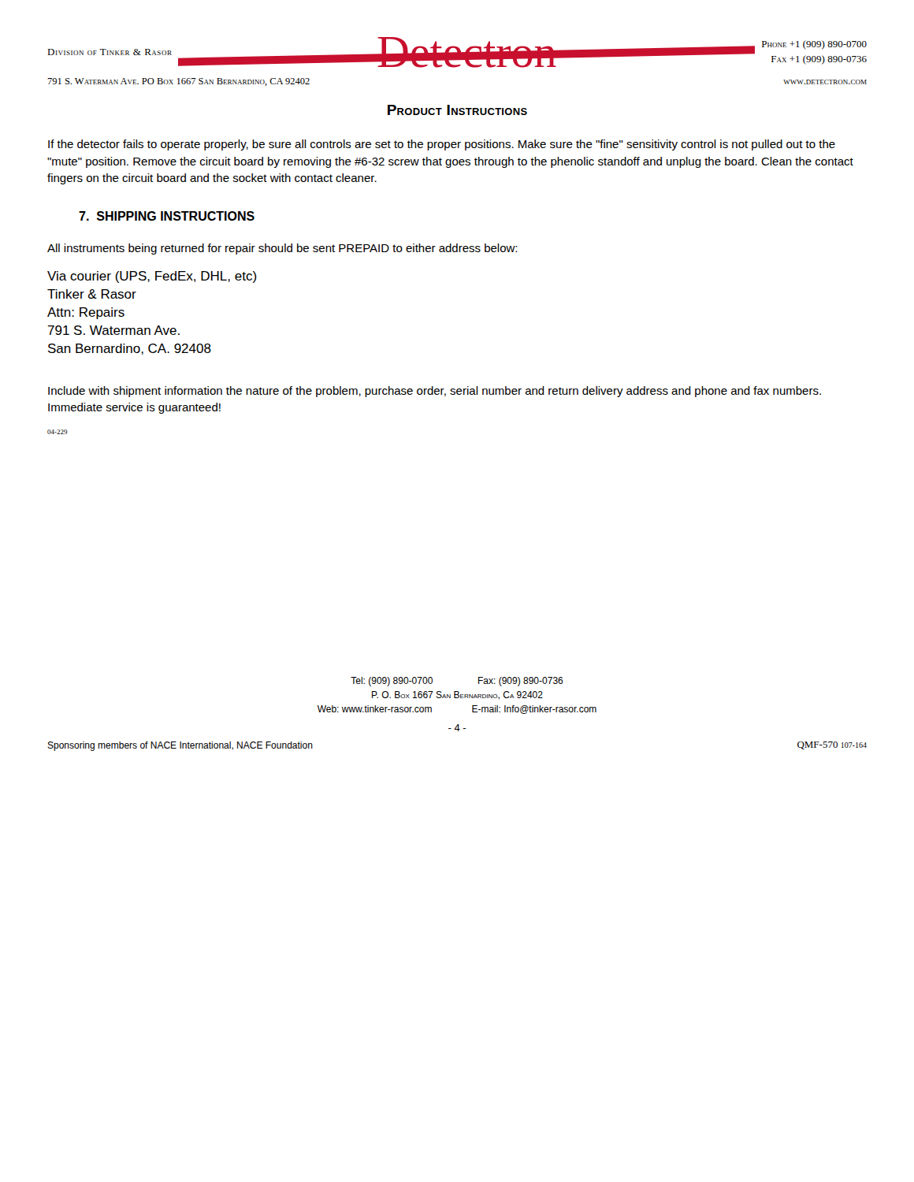Division of Tinker & Rasor
Detectron
Phone +1 (909) 890-0700
Fax +1 (909) 890-0736
791 S. Waterman Ave. PO Box 1667 San Bernardino, CA 92402
www.detectron.com
Product Instructions
If the detector fails to operate properly, be sure all controls are set to the proper positions. Make sure the "fine" sensitivity control is not pulled out to the "mute" position. Remove the circuit board by removing the #6-32 screw that goes through to the phenolic standoff and unplug the board. Clean the contact fingers on the circuit board and the socket with contact cleaner.
7. SHIPPING INSTRUCTIONS
All instruments being returned for repair should be sent PREPAID to either address below:
Via courier (UPS, FedEx, DHL, etc)
Tinker & Rasor
Attn: Repairs
791 S. Waterman Ave.
San Bernardino, CA. 92408
Include with shipment information the nature of the problem, purchase order, serial number and return delivery address and phone and fax numbers. Immediate service is guaranteed!
04-229
Tel: (909) 890-0700 Fax: (909) 890-0736
P. O. Box 1667 San Bernardino, Ca 92402
Web: www.tinker-rasor.com E-mail: Info@tinker-rasor.com
- 4 -
Sponsoring members of NACE International, NACE Foundation
QMF-570 107-164